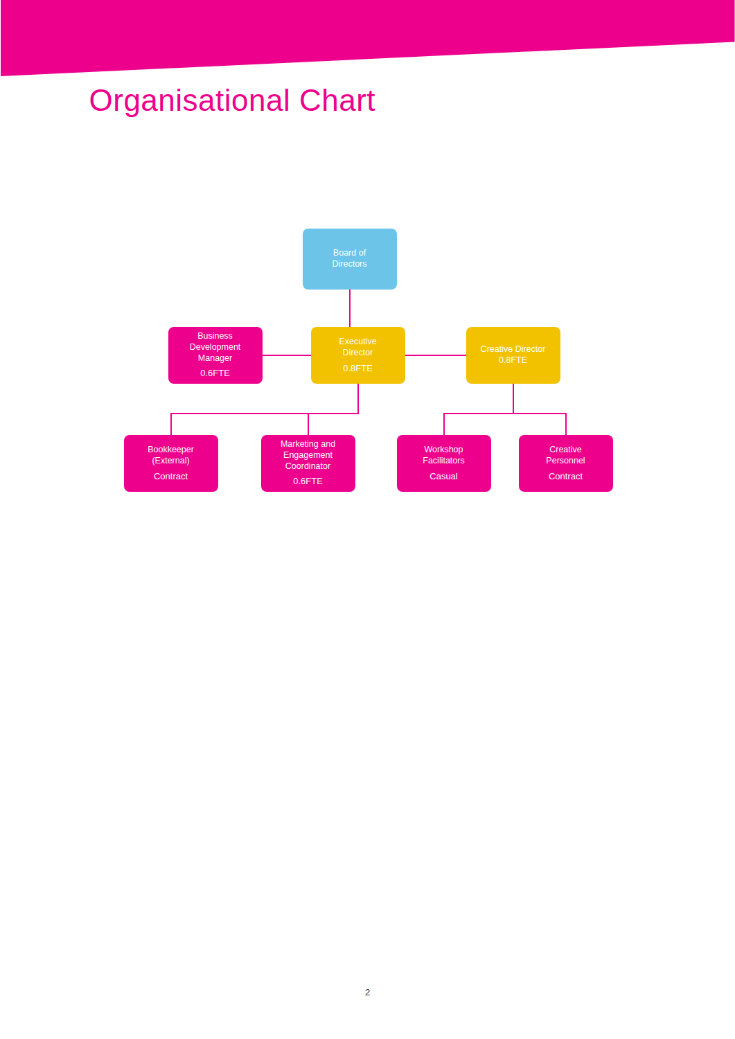Organisational Chart
Board of
Directors
Business
Development
Manager
0.6FTE
Executive
Director
0.8FTE
Creative Director
0.8FTE
Bookkeeper
(External)
Contract
Marketing and
Engagement
Coordinator
0.6FTE
Workshop
Facilitators
Casual
Creative
Personnel
Contract
2